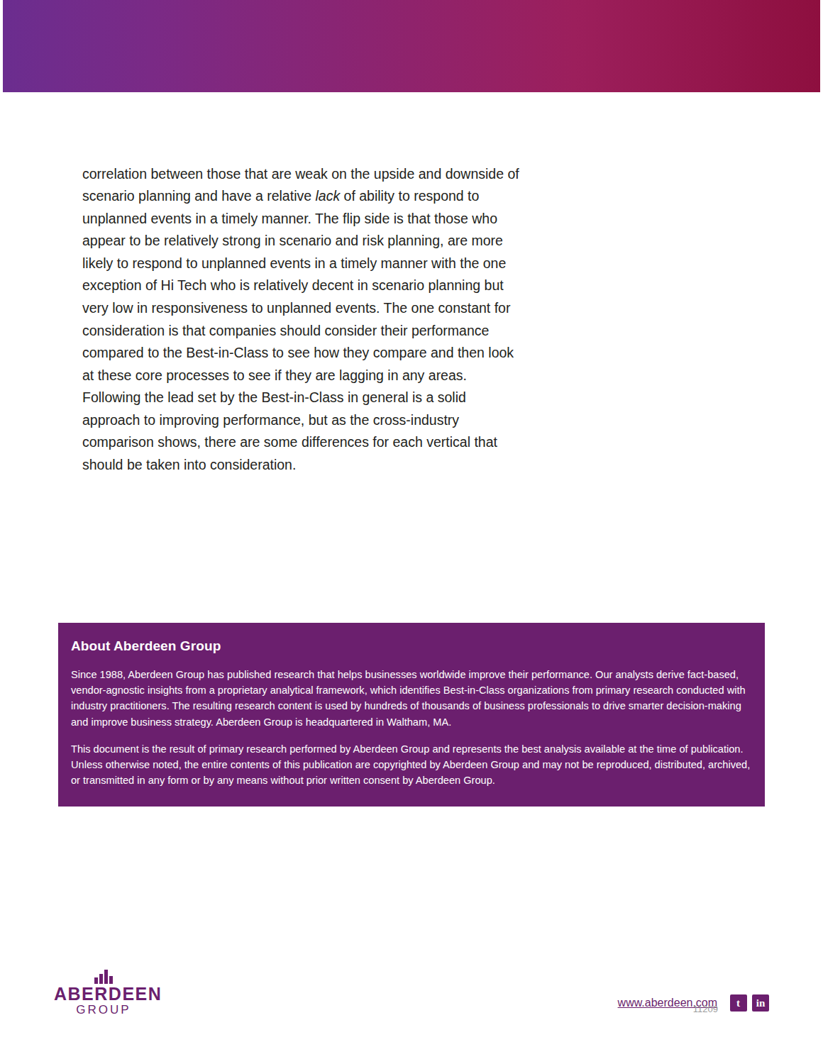correlation between those that are weak on the upside and downside of scenario planning and have a relative lack of ability to respond to unplanned events in a timely manner. The flip side is that those who appear to be relatively strong in scenario and risk planning, are more likely to respond to unplanned events in a timely manner with the one exception of Hi Tech who is relatively decent in scenario planning but very low in responsiveness to unplanned events. The one constant for consideration is that companies should consider their performance compared to the Best-in-Class to see how they compare and then look at these core processes to see if they are lagging in any areas. Following the lead set by the Best-in-Class in general is a solid approach to improving performance, but as the cross-industry comparison shows, there are some differences for each vertical that should be taken into consideration.
About Aberdeen Group
Since 1988, Aberdeen Group has published research that helps businesses worldwide improve their performance. Our analysts derive fact-based, vendor-agnostic insights from a proprietary analytical framework, which identifies Best-in-Class organizations from primary research conducted with industry practitioners. The resulting research content is used by hundreds of thousands of business professionals to drive smarter decision-making and improve business strategy. Aberdeen Group is headquartered in Waltham, MA.
This document is the result of primary research performed by Aberdeen Group and represents the best analysis available at the time of publication. Unless otherwise noted, the entire contents of this publication are copyrighted by Aberdeen Group and may not be reproduced, distributed, archived, or transmitted in any form or by any means without prior written consent by Aberdeen Group.
ABERDEEN GROUP
www.aberdeen.com t in
11209